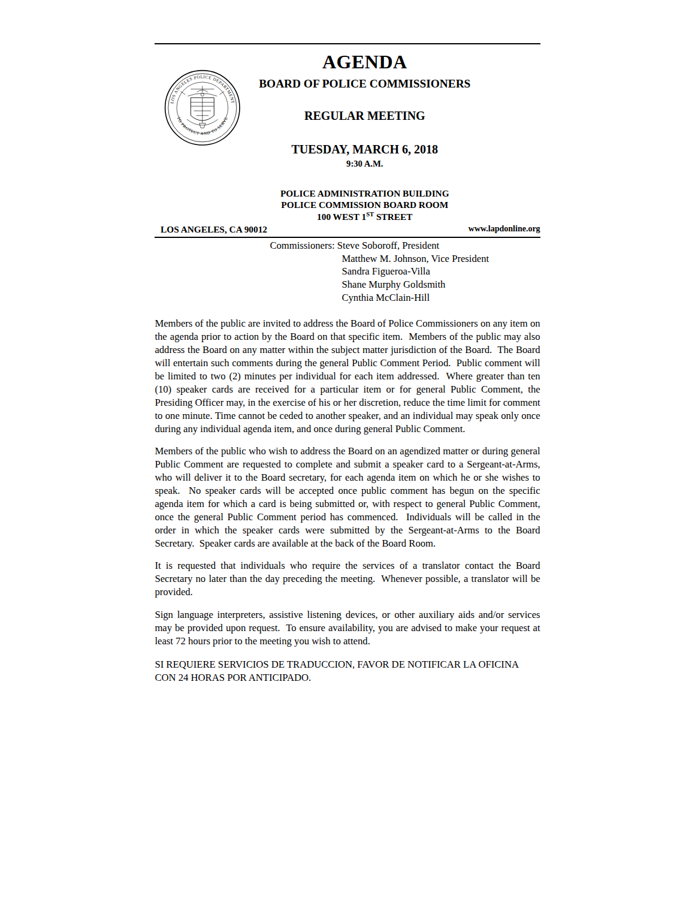LOS ANGELES POLICE DEPARTMENT TO PROTECT AND TO SERVE
AGENDA
BOARD OF POLICE COMMISSIONERS
REGULAR MEETING
TUESDAY, MARCH 6, 2018
9:30 A.M.
POLICE ADMINISTRATION BUILDING
POLICE COMMISSION BOARD ROOM
100 WEST 1ST STREET
LOS ANGELES, CA 90012 www.lapdonline.org
Commissioners: Steve Soboroff, President
Matthew M. Johnson, Vice President
Sandra Figueroa-Villa
Shane Murphy Goldsmith
Cynthia McClain-Hill
Members of the public are invited to address the Board of Police Commissioners on any item on the agenda prior to action by the Board on that specific item. Members of the public may also address the Board on any matter within the subject matter jurisdiction of the Board. The Board will entertain such comments during the general Public Comment Period. Public comment will be limited to two (2) minutes per individual for each item addressed. Where greater than ten (10) speaker cards are received for a particular item or for general Public Comment, the Presiding Officer may, in the exercise of his or her discretion, reduce the time limit for comment to one minute. Time cannot be ceded to another speaker, and an individual may speak only once during any individual agenda item, and once during general Public Comment.
Members of the public who wish to address the Board on an agendized matter or during general Public Comment are requested to complete and submit a speaker card to a Sergeant-at-Arms, who will deliver it to the Board secretary, for each agenda item on which he or she wishes to speak. No speaker cards will be accepted once public comment has begun on the specific agenda item for which a card is being submitted or, with respect to general Public Comment, once the general Public Comment period has commenced. Individuals will be called in the order in which the speaker cards were submitted by the Sergeant-at-Arms to the Board Secretary. Speaker cards are available at the back of the Board Room.
It is requested that individuals who require the services of a translator contact the Board Secretary no later than the day preceding the meeting. Whenever possible, a translator will be provided.
Sign language interpreters, assistive listening devices, or other auxiliary aids and/or services may be provided upon request. To ensure availability, you are advised to make your request at least 72 hours prior to the meeting you wish to attend.
SI REQUIERE SERVICIOS DE TRADUCCION, FAVOR DE NOTIFICAR LA OFICINA CON 24 HORAS POR ANTICIPADO.